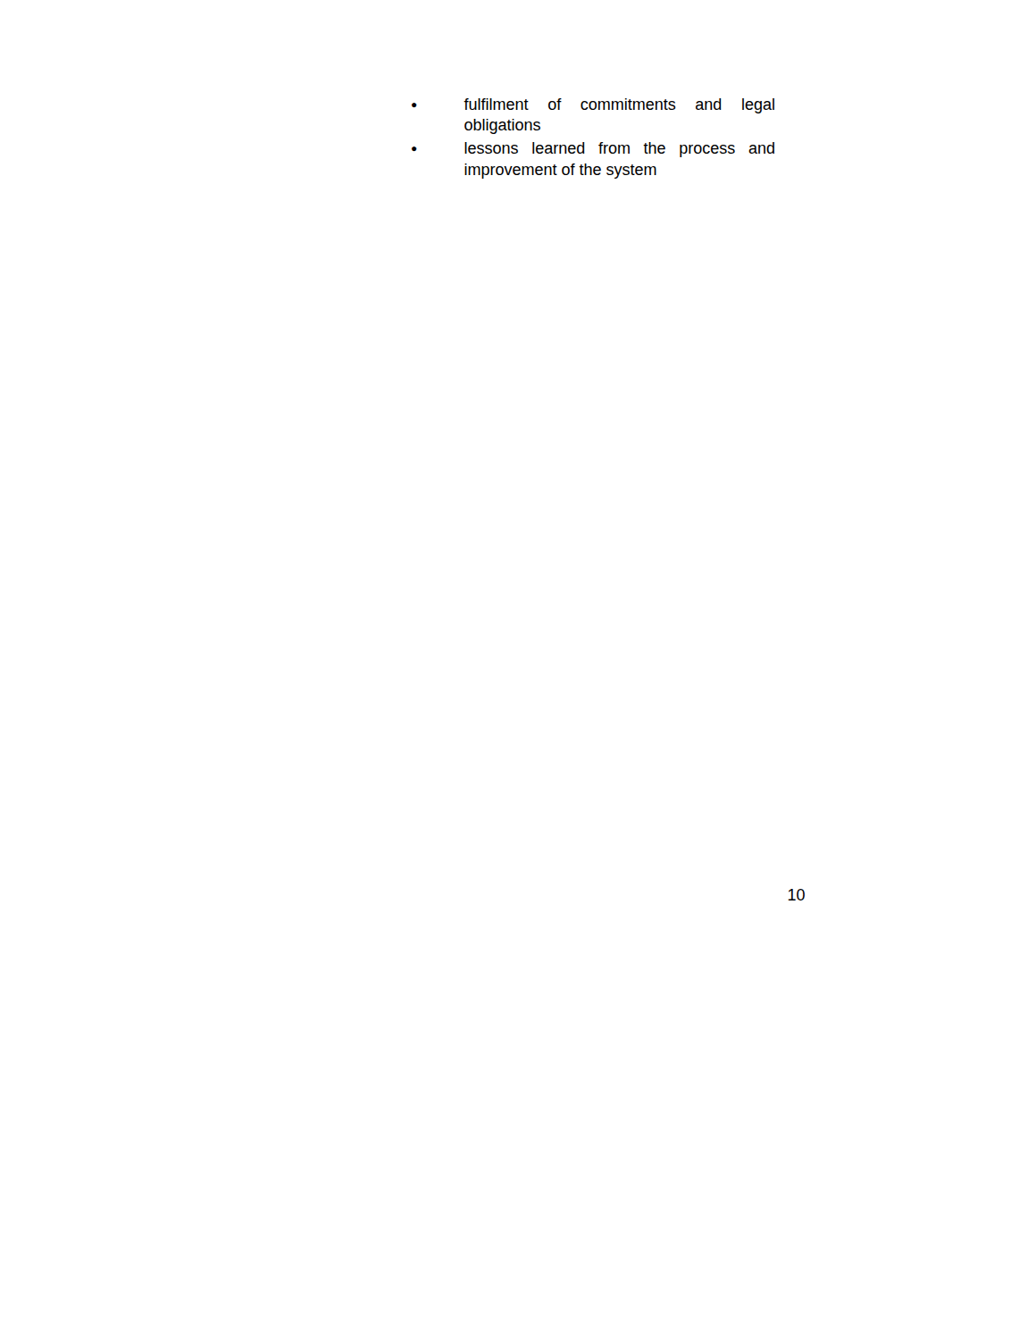fulfilment of commitments and legal obligations
lessons learned from the process and improvement of the system
10